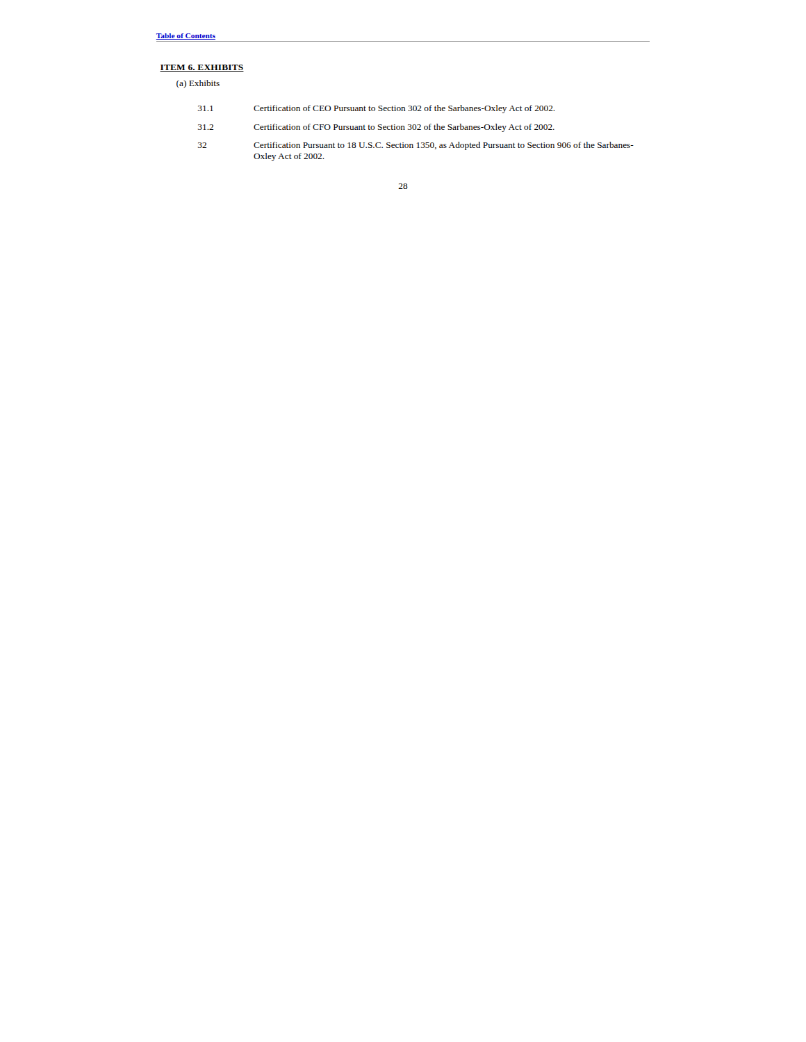Table of Contents
ITEM 6. EXHIBITS
(a) Exhibits
| 31.1 | Certification of CEO Pursuant to Section 302 of the Sarbanes-Oxley Act of 2002. |
| 31.2 | Certification of CFO Pursuant to Section 302 of the Sarbanes-Oxley Act of 2002. |
| 32 | Certification Pursuant to 18 U.S.C. Section 1350, as Adopted Pursuant to Section 906 of the Sarbanes-Oxley Act of 2002. |
28